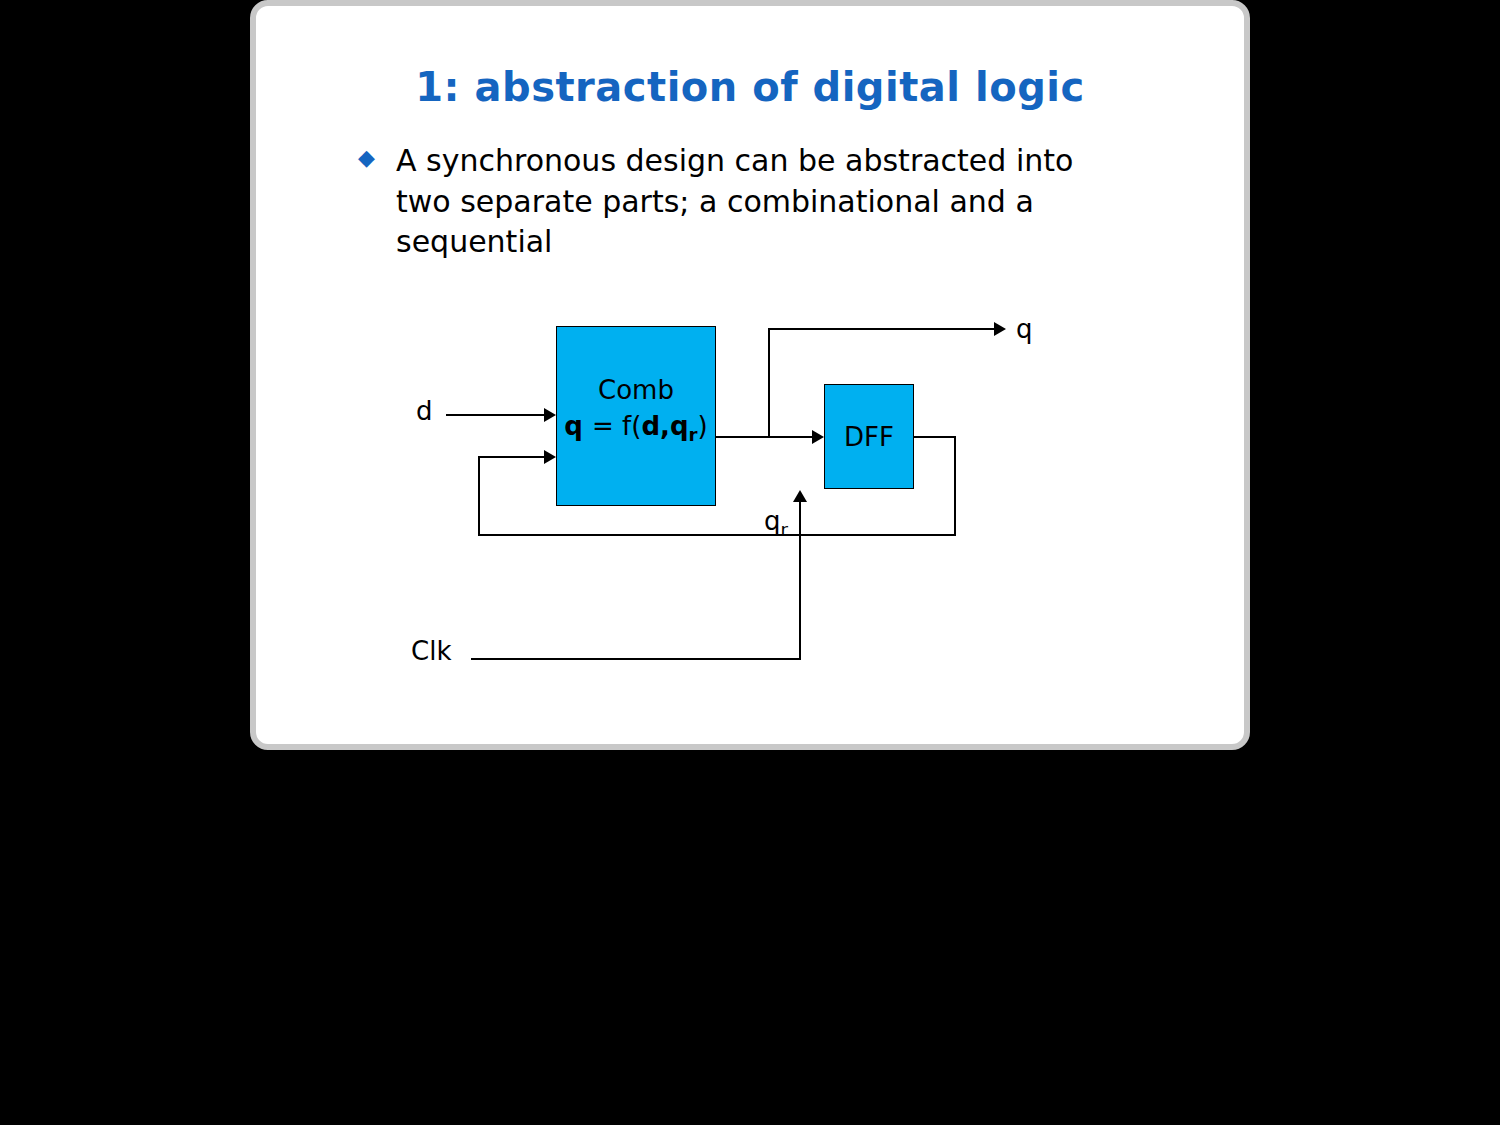1: abstraction of digital logic
◆ A synchronous design can be abstracted into two separate parts; a combinational and a sequential
Comb
q = f(d,qr)
DFF
d
q
qr
Clk